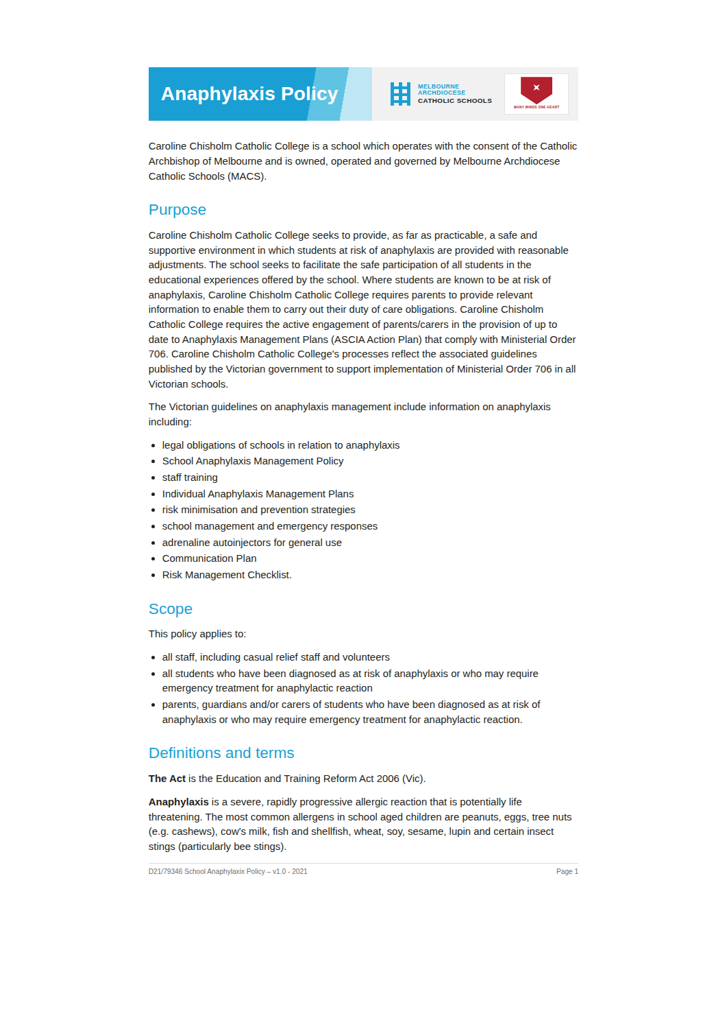Anaphylaxis Policy
Melbourne
Archdiocese
Catholic Schools
Many Minds One Heart
Caroline Chisholm Catholic College is a school which operates with the consent of the Catholic Archbishop of Melbourne and is owned, operated and governed by Melbourne Archdiocese Catholic Schools (MACS).
Purpose
Caroline Chisholm Catholic College seeks to provide, as far as practicable, a safe and supportive environment in which students at risk of anaphylaxis are provided with reasonable adjustments. The school seeks to facilitate the safe participation of all students in the educational experiences offered by the school. Where students are known to be at risk of anaphylaxis, Caroline Chisholm Catholic College requires parents to provide relevant information to enable them to carry out their duty of care obligations. Caroline Chisholm Catholic College requires the active engagement of parents/carers in the provision of up to date to Anaphylaxis Management Plans (ASCIA Action Plan) that comply with Ministerial Order 706. Caroline Chisholm Catholic College's processes reflect the associated guidelines published by the Victorian government to support implementation of Ministerial Order 706 in all Victorian schools.
The Victorian guidelines on anaphylaxis management include information on anaphylaxis including:
legal obligations of schools in relation to anaphylaxis
School Anaphylaxis Management Policy
staff training
Individual Anaphylaxis Management Plans
risk minimisation and prevention strategies
school management and emergency responses
adrenaline autoinjectors for general use
Communication Plan
Risk Management Checklist.
Scope
This policy applies to:
all staff, including casual relief staff and volunteers
all students who have been diagnosed as at risk of anaphylaxis or who may require emergency treatment for anaphylactic reaction
parents, guardians and/or carers of students who have been diagnosed as at risk of anaphylaxis or who may require emergency treatment for anaphylactic reaction.
Definitions and terms
The Act is the Education and Training Reform Act 2006 (Vic).
Anaphylaxis is a severe, rapidly progressive allergic reaction that is potentially life threatening. The most common allergens in school aged children are peanuts, eggs, tree nuts (e.g. cashews), cow's milk, fish and shellfish, wheat, soy, sesame, lupin and certain insect stings (particularly bee stings).
D21/79346 School Anaphylaxix Policy – v1.0 - 2021 Page 1